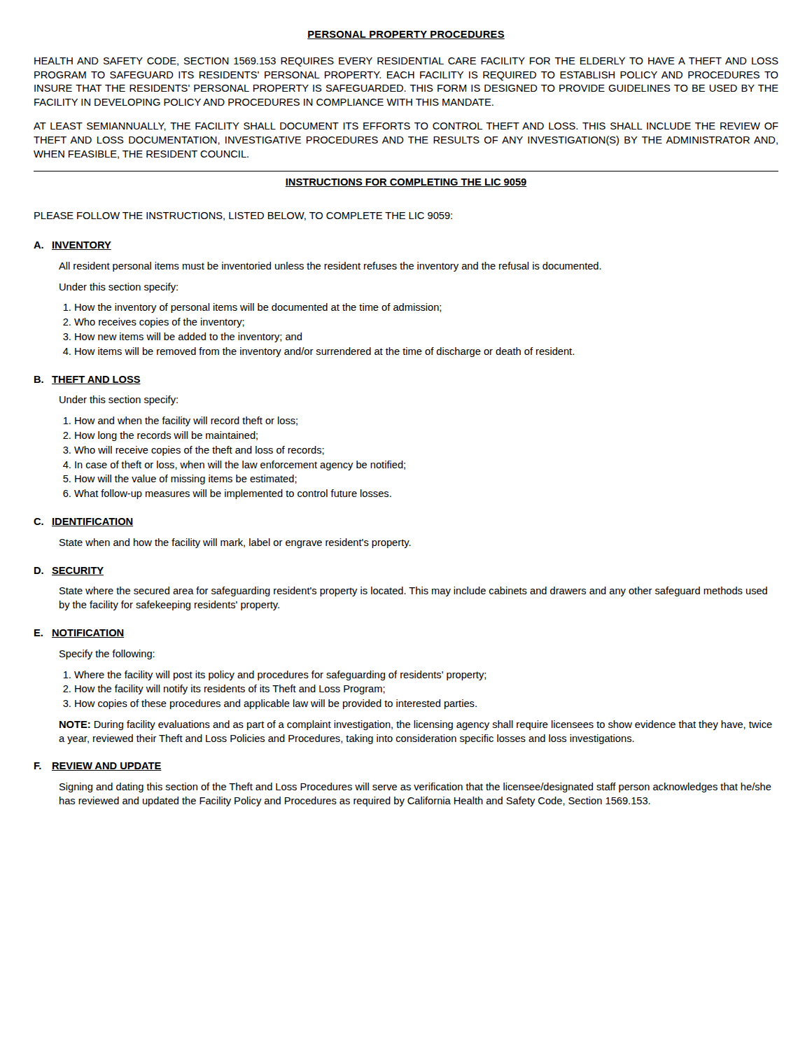PERSONAL PROPERTY PROCEDURES
HEALTH AND SAFETY CODE, SECTION 1569.153 REQUIRES EVERY RESIDENTIAL CARE FACILITY FOR THE ELDERLY TO HAVE A THEFT AND LOSS PROGRAM TO SAFEGUARD ITS RESIDENTS' PERSONAL PROPERTY. EACH FACILITY IS REQUIRED TO ESTABLISH POLICY AND PROCEDURES TO INSURE THAT THE RESIDENTS' PERSONAL PROPERTY IS SAFEGUARDED. THIS FORM IS DESIGNED TO PROVIDE GUIDELINES TO BE USED BY THE FACILITY IN DEVELOPING POLICY AND PROCEDURES IN COMPLIANCE WITH THIS MANDATE.
AT LEAST SEMIANNUALLY, THE FACILITY SHALL DOCUMENT ITS EFFORTS TO CONTROL THEFT AND LOSS. THIS SHALL INCLUDE THE REVIEW OF THEFT AND LOSS DOCUMENTATION, INVESTIGATIVE PROCEDURES AND THE RESULTS OF ANY INVESTIGATION(S) BY THE ADMINISTRATOR AND, WHEN FEASIBLE, THE RESIDENT COUNCIL.
INSTRUCTIONS FOR COMPLETING THE LIC 9059
PLEASE FOLLOW THE INSTRUCTIONS, LISTED BELOW, TO COMPLETE THE LIC 9059:
A. INVENTORY
All resident personal items must be inventoried unless the resident refuses the inventory and the refusal is documented.
Under this section specify:
How the inventory of personal items will be documented at the time of admission;
Who receives copies of the inventory;
How new items will be added to the inventory; and
How items will be removed from the inventory and/or surrendered at the time of discharge or death of resident.
B. THEFT AND LOSS
Under this section specify:
How and when the facility will record theft or loss;
How long the records will be maintained;
Who will receive copies of the theft and loss of records;
In case of theft or loss, when will the law enforcement agency be notified;
How will the value of missing items be estimated;
What follow-up measures will be implemented to control future losses.
C. IDENTIFICATION
State when and how the facility will mark, label or engrave resident's property.
D. SECURITY
State where the secured area for safeguarding resident's property is located. This may include cabinets and drawers and any other safeguard methods used by the facility for safekeeping residents' property.
E. NOTIFICATION
Specify the following:
Where the facility will post its policy and procedures for safeguarding of residents' property;
How the facility will notify its residents of its Theft and Loss Program;
How copies of these procedures and applicable law will be provided to interested parties.
NOTE: During facility evaluations and as part of a complaint investigation, the licensing agency shall require licensees to show evidence that they have, twice a year, reviewed their Theft and Loss Policies and Procedures, taking into consideration specific losses and loss investigations.
F. REVIEW AND UPDATE
Signing and dating this section of the Theft and Loss Procedures will serve as verification that the licensee/designated staff person acknowledges that he/she has reviewed and updated the Facility Policy and Procedures as required by California Health and Safety Code, Section 1569.153.